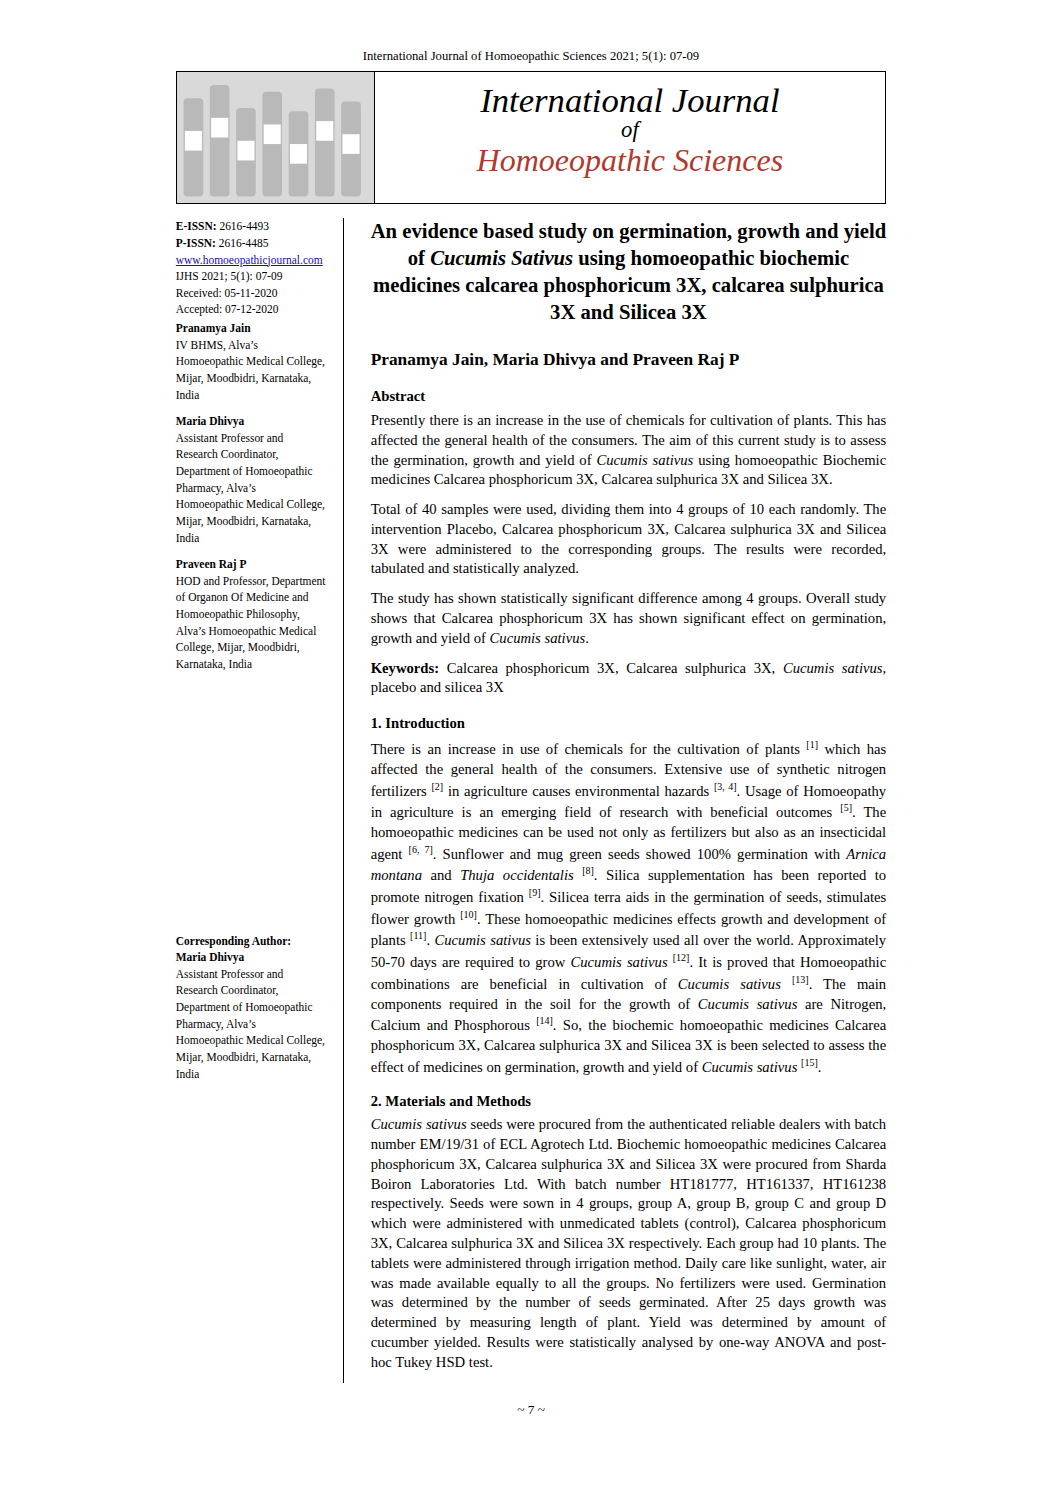International Journal of Homoeopathic Sciences 2021; 5(1): 07-09
International Journal
of
Homoeopathic Sciences
E-ISSN: 2616-4493
P-ISSN: 2616-4485
www.homoeopathicjournal.com
IJHS 2021; 5(1): 07-09
Received: 05-11-2020
Accepted: 07-12-2020
Pranamya Jain
IV BHMS, Alva’s Homoeopathic Medical College, Mijar, Moodbidri, Karnataka, India
Maria Dhivya
Assistant Professor and Research Coordinator, Department of Homoeopathic Pharmacy, Alva’s Homoeopathic Medical College, Mijar, Moodbidri, Karnataka, India
Praveen Raj P
HOD and Professor, Department of Organon Of Medicine and Homoeopathic Philosophy, Alva’s Homoeopathic Medical College, Mijar, Moodbidri, Karnataka, India
Corresponding Author:
Maria Dhivya
Assistant Professor and Research Coordinator, Department of Homoeopathic Pharmacy, Alva’s Homoeopathic Medical College, Mijar, Moodbidri, Karnataka, India
An evidence based study on germination, growth and yield of Cucumis Sativus using homoeopathic biochemic medicines calcarea phosphoricum 3X, calcarea sulphurica 3X and Silicea 3X
Pranamya Jain, Maria Dhivya and Praveen Raj P
Abstract
Presently there is an increase in the use of chemicals for cultivation of plants. This has affected the general health of the consumers. The aim of this current study is to assess the germination, growth and yield of Cucumis sativus using homoeopathic Biochemic medicines Calcarea phosphoricum 3X, Calcarea sulphurica 3X and Silicea 3X.
Total of 40 samples were used, dividing them into 4 groups of 10 each randomly. The intervention Placebo, Calcarea phosphoricum 3X, Calcarea sulphurica 3X and Silicea 3X were administered to the corresponding groups. The results were recorded, tabulated and statistically analyzed.
The study has shown statistically significant difference among 4 groups. Overall study shows that Calcarea phosphoricum 3X has shown significant effect on germination, growth and yield of Cucumis sativus.
Keywords: Calcarea phosphoricum 3X, Calcarea sulphurica 3X, Cucumis sativus, placebo and silicea 3X
1. Introduction
There is an increase in use of chemicals for the cultivation of plants [1] which has affected the general health of the consumers. Extensive use of synthetic nitrogen fertilizers [2] in agriculture causes environmental hazards [3, 4]. Usage of Homoeopathy in agriculture is an emerging field of research with beneficial outcomes [5]. The homoeopathic medicines can be used not only as fertilizers but also as an insecticidal agent [6, 7]. Sunflower and mug green seeds showed 100% germination with Arnica montana and Thuja occidentalis [8]. Silica supplementation has been reported to promote nitrogen fixation [9]. Silicea terra aids in the germination of seeds, stimulates flower growth [10]. These homoeopathic medicines effects growth and development of plants [11]. Cucumis sativus is been extensively used all over the world. Approximately 50-70 days are required to grow Cucumis sativus [12]. It is proved that Homoeopathic combinations are beneficial in cultivation of Cucumis sativus [13]. The main components required in the soil for the growth of Cucumis sativus are Nitrogen, Calcium and Phosphorous [14]. So, the biochemic homoeopathic medicines Calcarea phosphoricum 3X, Calcarea sulphurica 3X and Silicea 3X is been selected to assess the effect of medicines on germination, growth and yield of Cucumis sativus [15].
2. Materials and Methods
Cucumis sativus seeds were procured from the authenticated reliable dealers with batch number EM/19/31 of ECL Agrotech Ltd. Biochemic homoeopathic medicines Calcarea phosphoricum 3X, Calcarea sulphurica 3X and Silicea 3X were procured from Sharda Boiron Laboratories Ltd. With batch number HT181777, HT161337, HT161238 respectively. Seeds were sown in 4 groups, group A, group B, group C and group D which were administered with unmedicated tablets (control), Calcarea phosphoricum 3X, Calcarea sulphurica 3X and Silicea 3X respectively. Each group had 10 plants. The tablets were administered through irrigation method. Daily care like sunlight, water, air was made available equally to all the groups. No fertilizers were used. Germination was determined by the number of seeds germinated. After 25 days growth was determined by measuring length of plant. Yield was determined by amount of cucumber yielded. Results were statistically analysed by one-way ANOVA and post-hoc Tukey HSD test.
~ 7 ~